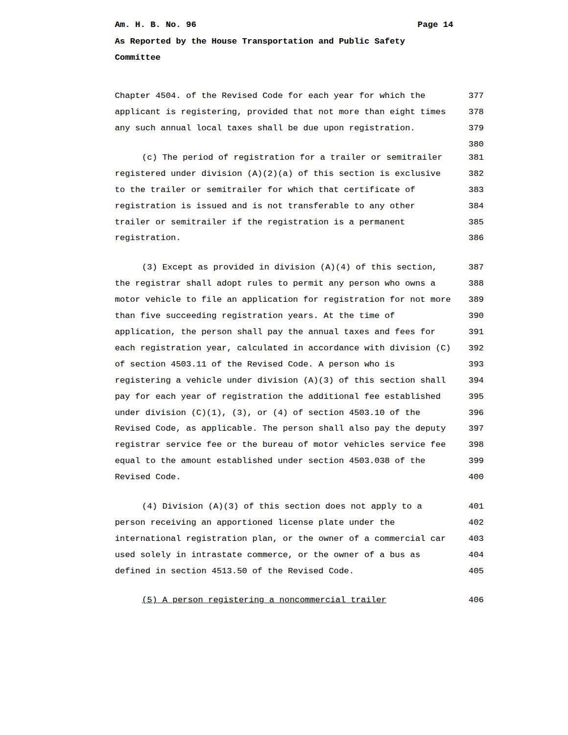Am. H. B. No. 96 Page 14
As Reported by the House Transportation and Public Safety Committee
Chapter 4504. of the Revised Code for each year for which the applicant is registering, provided that not more than eight times any such annual local taxes shall be due upon registration.377 378 379 380
(c) The period of registration for a trailer or semitrailer registered under division (A)(2)(a) of this section is exclusive to the trailer or semitrailer for which that certificate of registration is issued and is not transferable to any other trailer or semitrailer if the registration is a permanent registration.381 382 383 384 385 386
(3) Except as provided in division (A)(4) of this section, the registrar shall adopt rules to permit any person who owns a motor vehicle to file an application for registration for not more than five succeeding registration years. At the time of application, the person shall pay the annual taxes and fees for each registration year, calculated in accordance with division (C) of section 4503.11 of the Revised Code. A person who is registering a vehicle under division (A)(3) of this section shall pay for each year of registration the additional fee established under division (C)(1), (3), or (4) of section 4503.10 of the Revised Code, as applicable. The person shall also pay the deputy registrar service fee or the bureau of motor vehicles service fee equal to the amount established under section 4503.038 of the Revised Code.387 388 389 390 391 392 393 394 395 396 397 398 399 400
(4) Division (A)(3) of this section does not apply to a person receiving an apportioned license plate under the international registration plan, or the owner of a commercial car used solely in intrastate commerce, or the owner of a bus as defined in section 4513.50 of the Revised Code.401 402 403 404 405
(5) A person registering a noncommercial trailer 406